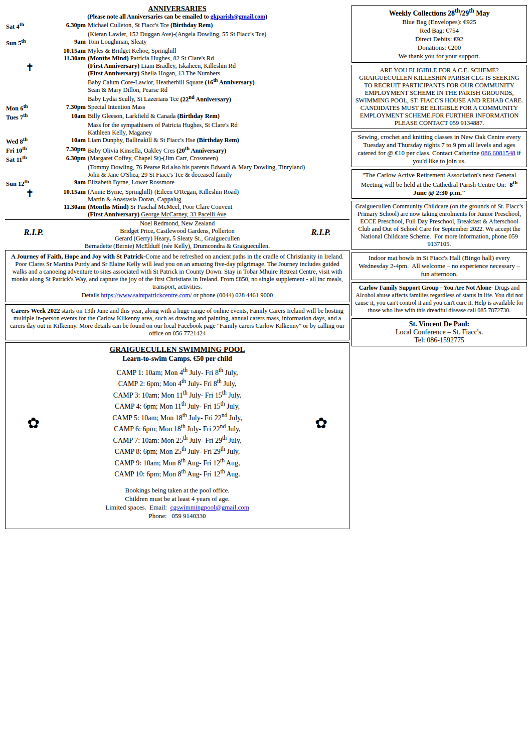| ANNIVERSARIES (Please note all Anniversaries can be emailed to gkparish@gmail.com ) / Sat 4 th / 6.30pm / Michael Culleton, St Fiacc's Tce (Birthday Rem) / / / / (Kieran Lawler, 152 Duggan Ave)-(Angela Dowling, 55 St Fiacc's Tce) / / Sun 5 th / 9am / Tom Loughman, Sleaty / / / 10.15am / Myles & Bridget Kehoe, Springhill / / / 11.30am / (Months Mind) Patricia Hughes, 82 St Clare's Rd / / ✝ / / (First Anniversary) Liam Bradley, Iskaheen, Killeshin Rd / / / (First Anniversary) Sheila Hogan, 13 The Numbers / / / Baby Calum Core-Lawlor, Heatherhill Square (16 th Anniversary) / / / Sean & Mary Dillon, Pearse Rd / / / / Baby Lydia Scully, St Lazerians Tce (22 nd Anniversary) / / Mon 6 th / 7.30pm / Special Intention Mass / / Tues 7 th / 10am / Billy Gleeson, Larkfield & Canada (Birthday Rem) / / / / Mass for the sympathisers of Patricia Hughes, St Clare's Rd / / / / Kathleen Kelly, Maganey / / Wed 8 th / 10am / Liam Dunphy, Ballinakill & St Fiacc's Hse (Birthday Rem) / / Fri 10 th / 7.30pm / Baby Olivia Kinsella, Oakley Cres (20 th Anniversary) / / Sat 11 th / 6.30pm / (Margaret Coffey, Chapel St)-(Jim Carr, Crossneen) / / / / (Tommy Dowling, 76 Pearse Rd also his parents Edward & Mary Dowling, Tinryland) / / / / John & Jane O'Shea, 29 St Fiacc's Tce & deceased family / / Sun 12 th / 9am / Elizabeth Byrne, Lower Rossmore / / ✝ / 10.15am / (Annie Byrne, Springhill)-(Eileen O'Regan, Killeshin Road) / / / Martin & Anastasia Doran, Cappalug / / / 11.30am / (Months Mind) Sr Paschal McMeel, Poor Clare Convent / / / / (First Anniversary) George McCarney, 33 Pacelli Ave / / Noel Redmond, New Zealand / / R.I.P. / Bridget Price , Castlewood Gardens, Pollerton Gerard (Gerry) Heary , 5 Sleaty St., Graiguecullen / R.I.P. / / Bernadette (Bernie) McElduff (née Kelly), Drumcondra & Graiguecullen. / A Journey of Faith, Hope and Joy with St Patrick- Come and be refreshed on ancient paths in the cradle of Christianity in Ireland. Poor Clares Sr Martina Purdy and Sr Elaine Kelly will lead you on an amazing five-day pilgrimage. The Journey includes guided walks and a canoeing adventure to sites associated with St Patrick in County Down. Stay in Tobar Mhuire Retreat Centre, visit with monks along St Patrick's Way, and capture the joy of the first Christians in Ireland. From £850, no single supplement - all inc meals, transport, activities. Details https://www.saintpatrickcentre.com/ or phone (0044) 028 4461 9000 Carers Week 2022 starts on 13th June and this year, along with a huge range of online events, Family Carers Ireland will be hosting multiple in-person events for the Carlow Kilkenny area, such as drawing and painting, annual carers mass, information days, and a carers day out in Kilkenny. More details can be found on our local Facebook page "Family carers Carlow Kilkenny" or by calling our office on 056 7721424 GRAIGUECULLEN SWIMMING POOL Learn-to-swim Camps. €50 per child / ✿ / CAMP 1: 10am; Mon 4 th July- Fri 8 th July, CAMP 2: 6pm; Mon 4 th July- Fri 8 th July, CAMP 3: 10am; Mon 11 th July- Fri 15 th July, CAMP 4: 6pm; Mon 11 th July- Fri 15 th July, CAMP 5: 10am; Mon 18 th July- Fri 22 nd July, CAMP 6: 6pm; Mon 18 th July- Fri 22 nd July, CAMP 7: 10am: Mon 25 th July- Fri 29 th July, CAMP 8: 6pm; Mon 25 th July- Fri 29 th July, CAMP 9: 10am; Mon 8 th Aug- Fri 12 th Aug, CAMP 10: 6pm; Mon 8 th Aug- Fri 12 th Aug. / ✿ / Bookings being taken at the pool office. Children must be at least 4 years of age. Limited spaces. Email: cgswimmingpool@gmail.com Phone: 059 9140330 | Weekly Collections 28 th /29 th May Blue Bag (Envelopes): €925 Red Bag: €754 Direct Debits: €92 Donations: €200 We thank you for your support. ARE YOU ELIGIBLE FOR A C.E. SCHEME? GRAIGUECULLEN KILLESHIN PARISH CLG IS SEEKING TO RECRUIT PARTICIPANTS FOR OUR COMMUNITY EMPLOYMENT SCHEME IN THE PARISH GROUNDS, SWIMMING POOL, ST. FIACC'S HOUSE AND REHAB CARE. CANDIDATES MUST BE ELIGIBLE FOR A COMMUNITY EMPLOYMENT SCHEME.FOR FURTHER INFORMATION PLEASE CONTACT 059 9134887. Sewing, crochet and knitting classes in New Oak Centre every Tuesday and Thursday nights 7 to 9 pm all levels and ages catered for @ €10 per class. Contact Catherine 086 6081548 if you'd like to join us. "The Carlow Active Retirement Association's next General Meeting will be held at the Cathedral Parish Centre On: 8 th June @ 2:30 p.m." Graiguecullen Community Childcare (on the grounds of St. Fiacc's Primary School) are now taking enrolments for Junior Preschool, ECCE Preschool, Full Day Preschool, Breakfast & Afterschool Club and Out of School Care for September 2022. We accept the National Childcare Scheme. For more information, phone 059 9137105. Indoor mat bowls in St Fiacc's Hall (Bingo hall) every Wednesday 2-4pm. All welcome – no experience necessary – fun afternoon. Carlow Family Support Group - You Are Not Alone- Drugs and Alcohol abuse affects families regardless of status in life. You did not cause it, you can't control it and you can't cure it. Help is available for those who live with this dreadful disease call 085 7872730. St. Vincent De Paul: Local Conference – St. Fiacc's. Tel: 086-1592775 |